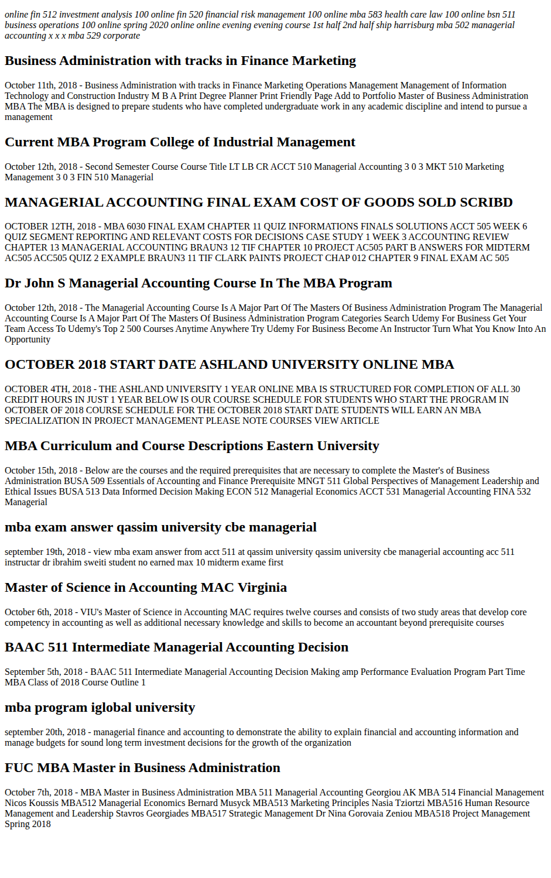online fin 512 investment analysis 100 online fin 520 financial risk management 100 online mba 583 health care law 100 online bsn 511 business operations 100 online spring 2020 online online evening evening course 1st half 2nd half ship harrisburg mba 502 managerial accounting x x x mba 529 corporate
Business Administration with tracks in Finance Marketing
October 11th, 2018 - Business Administration with tracks in Finance Marketing Operations Management Management of Information Technology and Construction Industry M B A Print Degree Planner Print Friendly Page Add to Portfolio Master of Business Administration MBA The MBA is designed to prepare students who have completed undergraduate work in any academic discipline and intend to pursue a management
Current MBA Program College of Industrial Management
October 12th, 2018 - Second Semester Course Course Title LT LB CR ACCT 510 Managerial Accounting 3 0 3 MKT 510 Marketing Management 3 0 3 FIN 510 Managerial
MANAGERIAL ACCOUNTING FINAL EXAM COST OF GOODS SOLD SCRIBD
OCTOBER 12TH, 2018 - MBA 6030 FINAL EXAM CHAPTER 11 QUIZ INFORMATIONS FINALS SOLUTIONS ACCT 505 WEEK 6 QUIZ SEGMENT REPORTING AND RELEVANT COSTS FOR DECISIONS CASE STUDY 1 WEEK 3 ACCOUNTING REVIEW CHAPTER 13 MANAGERIAL ACCOUNTING BRAUN3 12 TIF CHAPTER 10 PROJECT AC505 PART B ANSWERS FOR MIDTERM AC505 ACC505 QUIZ 2 EXAMPLE BRAUN3 11 TIF CLARK PAINTS PROJECT CHAP 012 CHAPTER 9 FINAL EXAM AC 505
Dr John S Managerial Accounting Course In The MBA Program
October 12th, 2018 - The Managerial Accounting Course Is A Major Part Of The Masters Of Business Administration Program The Managerial Accounting Course Is A Major Part Of The Masters Of Business Administration Program Categories Search Udemy For Business Get Your Team Access To Udemy's Top 2 500 Courses Anytime Anywhere Try Udemy For Business Become An Instructor Turn What You Know Into An Opportunity
OCTOBER 2018 START DATE ASHLAND UNIVERSITY ONLINE MBA
OCTOBER 4TH, 2018 - THE ASHLAND UNIVERSITY 1 YEAR ONLINE MBA IS STRUCTURED FOR COMPLETION OF ALL 30 CREDIT HOURS IN JUST 1 YEAR BELOW IS OUR COURSE SCHEDULE FOR STUDENTS WHO START THE PROGRAM IN OCTOBER OF 2018 COURSE SCHEDULE FOR THE OCTOBER 2018 START DATE STUDENTS WILL EARN AN MBA SPECIALIZATION IN PROJECT MANAGEMENT PLEASE NOTE COURSES VIEW ARTICLE
MBA Curriculum and Course Descriptions Eastern University
October 15th, 2018 - Below are the courses and the required prerequisites that are necessary to complete the Master's of Business Administration BUSA 509 Essentials of Accounting and Finance Prerequisite MNGT 511 Global Perspectives of Management Leadership and Ethical Issues BUSA 513 Data Informed Decision Making ECON 512 Managerial Economics ACCT 531 Managerial Accounting FINA 532 Managerial
mba exam answer qassim university cbe managerial
september 19th, 2018 - view mba exam answer from acct 511 at qassim university qassim university cbe managerial accounting acc 511 instructar dr ibrahim sweiti student no earned max 10 midterm exame first
Master of Science in Accounting MAC Virginia
October 6th, 2018 - VIU's Master of Science in Accounting MAC requires twelve courses and consists of two study areas that develop core competency in accounting as well as additional necessary knowledge and skills to become an accountant beyond prerequisite courses
BAAC 511 Intermediate Managerial Accounting Decision
September 5th, 2018 - BAAC 511 Intermediate Managerial Accounting Decision Making amp Performance Evaluation Program Part Time MBA Class of 2018 Course Outline 1
mba program iglobal university
september 20th, 2018 - managerial finance and accounting to demonstrate the ability to explain financial and accounting information and manage budgets for sound long term investment decisions for the growth of the organization
FUC MBA Master in Business Administration
October 7th, 2018 - MBA Master in Business Administration MBA 511 Managerial Accounting Georgiou AK MBA 514 Financial Management Nicos Koussis MBA512 Managerial Economics Bernard Musyck MBA513 Marketing Principles Nasia Tziortzi MBA516 Human Resource Management and Leadership Stavros Georgiades MBA517 Strategic Management Dr Nina Gorovaia Zeniou MBA518 Project Management Spring 2018